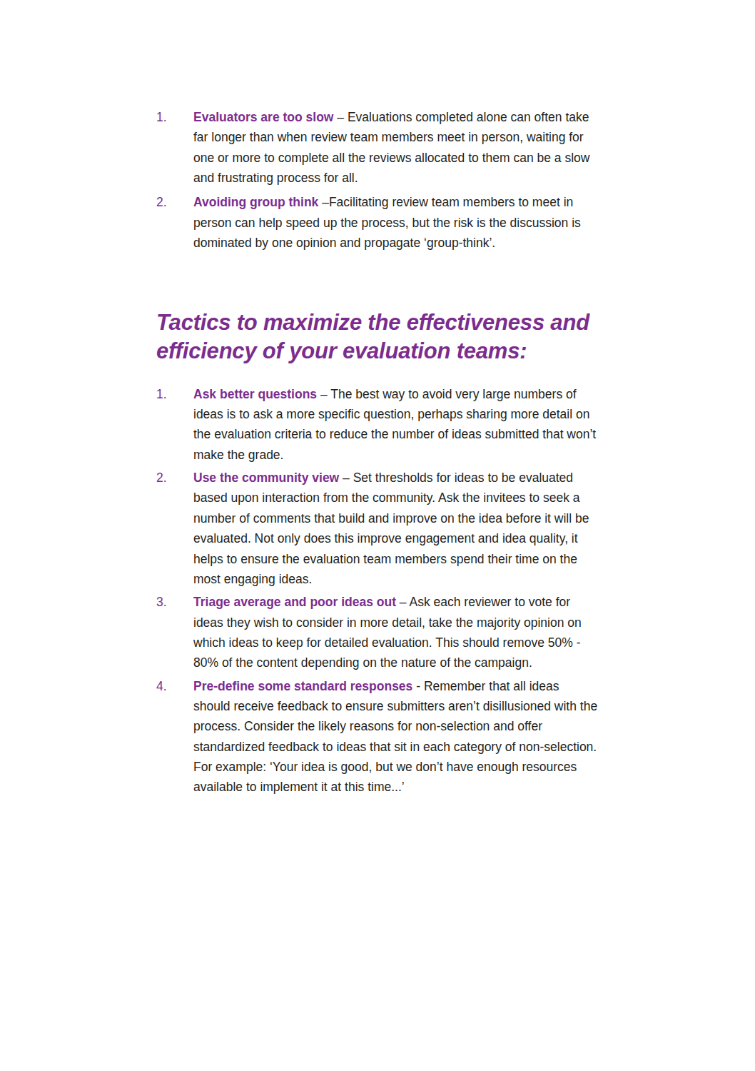Evaluators are too slow – Evaluations completed alone can often take far longer than when review team members meet in person, waiting for one or more to complete all the reviews allocated to them can be a slow and frustrating process for all.
Avoiding group think –Facilitating review team members to meet in person can help speed up the process, but the risk is the discussion is dominated by one opinion and propagate ‘group-think’.
Tactics to maximize the effectiveness and efficiency of your evaluation teams:
Ask better questions – The best way to avoid very large numbers of ideas is to ask a more specific question, perhaps sharing more detail on the evaluation criteria to reduce the number of ideas submitted that won’t make the grade.
Use the community view – Set thresholds for ideas to be evaluated based upon interaction from the community. Ask the invitees to seek a number of comments that build and improve on the idea before it will be evaluated. Not only does this improve engagement and idea quality, it helps to ensure the evaluation team members spend their time on the most engaging ideas.
Triage average and poor ideas out – Ask each reviewer to vote for ideas they wish to consider in more detail, take the majority opinion on which ideas to keep for detailed evaluation. This should remove 50% - 80% of the content depending on the nature of the campaign.
Pre-define some standard responses - Remember that all ideas should receive feedback to ensure submitters aren’t disillusioned with the process. Consider the likely reasons for non-selection and offer standardized feedback to ideas that sit in each category of non-selection. For example: ‘Your idea is good, but we don’t have enough resources available to implement it at this time...’